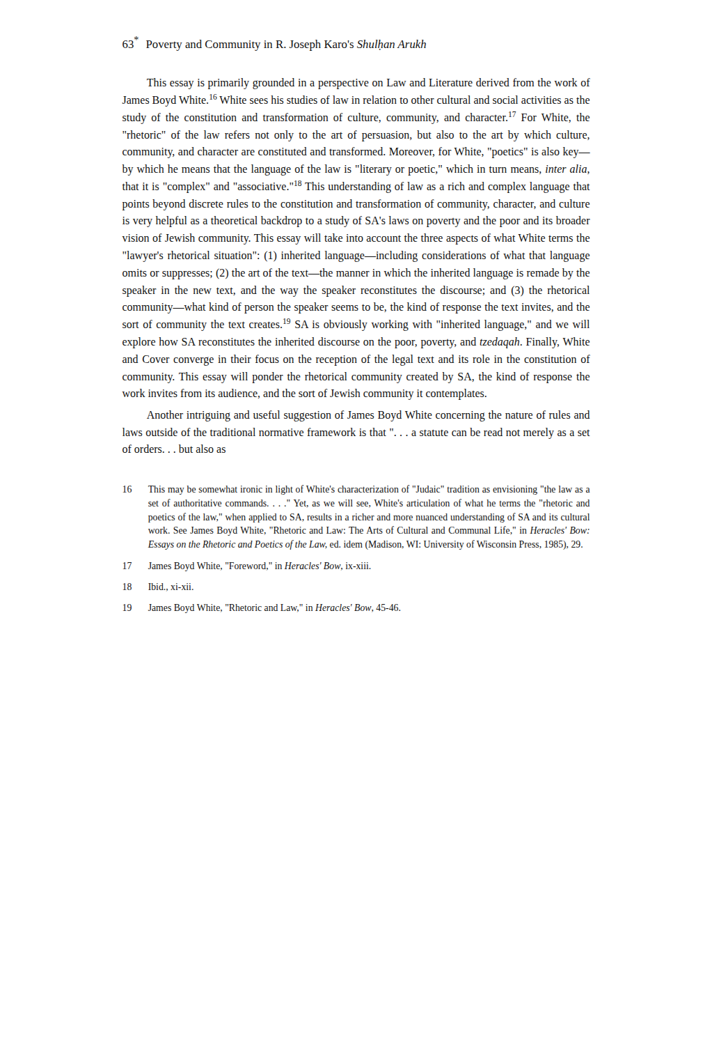63*Poverty and Community in R. Joseph Karo's Shulḥan Arukh
This essay is primarily grounded in a perspective on Law and Literature derived from the work of James Boyd White.16 White sees his studies of law in relation to other cultural and social activities as the study of the constitution and transformation of culture, community, and character.17 For White, the "rhetoric" of the law refers not only to the art of persuasion, but also to the art by which culture, community, and character are constituted and transformed. Moreover, for White, "poetics" is also key—by which he means that the language of the law is "literary or poetic," which in turn means, inter alia, that it is "complex" and "associative."18 This understanding of law as a rich and complex language that points beyond discrete rules to the constitution and transformation of community, character, and culture is very helpful as a theoretical backdrop to a study of SA's laws on poverty and the poor and its broader vision of Jewish community. This essay will take into account the three aspects of what White terms the "lawyer's rhetorical situation": (1) inherited language—including considerations of what that language omits or suppresses; (2) the art of the text—the manner in which the inherited language is remade by the speaker in the new text, and the way the speaker reconstitutes the discourse; and (3) the rhetorical community—what kind of person the speaker seems to be, the kind of response the text invites, and the sort of community the text creates.19 SA is obviously working with "inherited language," and we will explore how SA reconstitutes the inherited discourse on the poor, poverty, and tzedaqah. Finally, White and Cover converge in their focus on the reception of the legal text and its role in the constitution of community. This essay will ponder the rhetorical community created by SA, the kind of response the work invites from its audience, and the sort of Jewish community it contemplates.
Another intriguing and useful suggestion of James Boyd White concerning the nature of rules and laws outside of the traditional normative framework is that ". . . a statute can be read not merely as a set of orders. . . but also as
16 This may be somewhat ironic in light of White's characterization of "Judaic" tradition as envisioning "the law as a set of authoritative commands. . . ." Yet, as we will see, White's articulation of what he terms the "rhetoric and poetics of the law," when applied to SA, results in a richer and more nuanced understanding of SA and its cultural work. See James Boyd White, "Rhetoric and Law: The Arts of Cultural and Communal Life," in Heracles' Bow: Essays on the Rhetoric and Poetics of the Law, ed. idem (Madison, WI: University of Wisconsin Press, 1985), 29.
17 James Boyd White, "Foreword," in Heracles' Bow, ix-xiii.
18 Ibid., xi-xii.
19 James Boyd White, "Rhetoric and Law," in Heracles' Bow, 45-46.